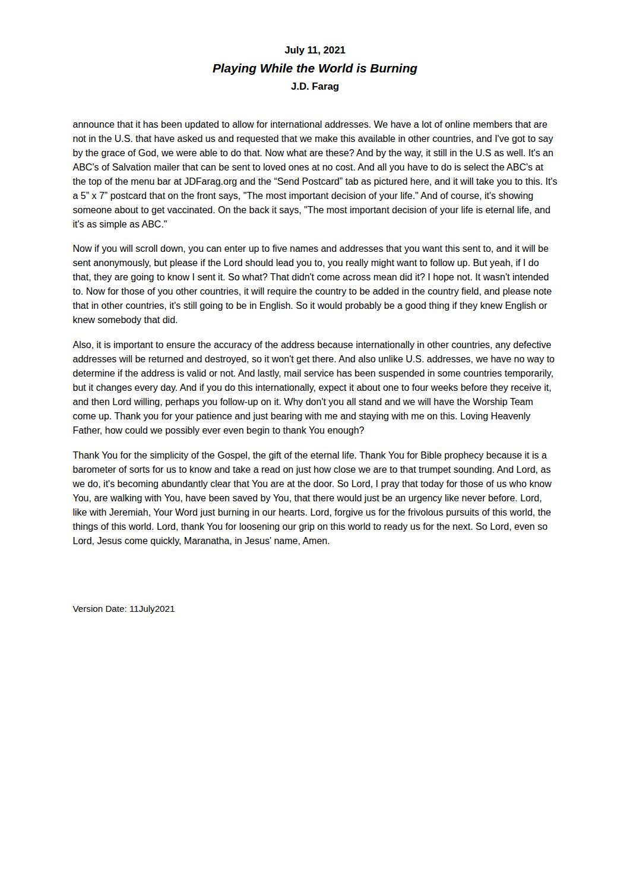July 11, 2021
Playing While the World is Burning
J.D. Farag
announce that it has been updated to allow for international addresses. We have a lot of online members that are not in the U.S. that have asked us and requested that we make this available in other countries, and I've got to say by the grace of God, we were able to do that. Now what are these? And by the way, it still in the U.S as well. It's an ABC's of Salvation mailer that can be sent to loved ones at no cost. And all you have to do is select the ABC's at the top of the menu bar at JDFarag.org and the “Send Postcard” tab as pictured here, and it will take you to this. It's a 5” x 7” postcard that on the front says, "The most important decision of your life." And of course, it's showing someone about to get vaccinated. On the back it says, "The most important decision of your life is eternal life, and it's as simple as ABC."
Now if you will scroll down, you can enter up to five names and addresses that you want this sent to, and it will be sent anonymously, but please if the Lord should lead you to, you really might want to follow up. But yeah, if I do that, they are going to know I sent it. So what? That didn't come across mean did it? I hope not. It wasn't intended to. Now for those of you other countries, it will require the country to be added in the country field, and please note that in other countries, it's still going to be in English. So it would probably be a good thing if they knew English or knew somebody that did.
Also, it is important to ensure the accuracy of the address because internationally in other countries, any defective addresses will be returned and destroyed, so it won't get there. And also unlike U.S. addresses, we have no way to determine if the address is valid or not. And lastly, mail service has been suspended in some countries temporarily, but it changes every day. And if you do this internationally, expect it about one to four weeks before they receive it, and then Lord willing, perhaps you follow-up on it. Why don't you all stand and we will have the Worship Team come up. Thank you for your patience and just bearing with me and staying with me on this. Loving Heavenly Father, how could we possibly ever even begin to thank You enough?
Thank You for the simplicity of the Gospel, the gift of the eternal life. Thank You for Bible prophecy because it is a barometer of sorts for us to know and take a read on just how close we are to that trumpet sounding. And Lord, as we do, it's becoming abundantly clear that You are at the door. So Lord, I pray that today for those of us who know You, are walking with You, have been saved by You, that there would just be an urgency like never before. Lord, like with Jeremiah, Your Word just burning in our hearts. Lord, forgive us for the frivolous pursuits of this world, the things of this world. Lord, thank You for loosening our grip on this world to ready us for the next. So Lord, even so Lord, Jesus come quickly, Maranatha, in Jesus' name, Amen.
Version Date: 11July2021